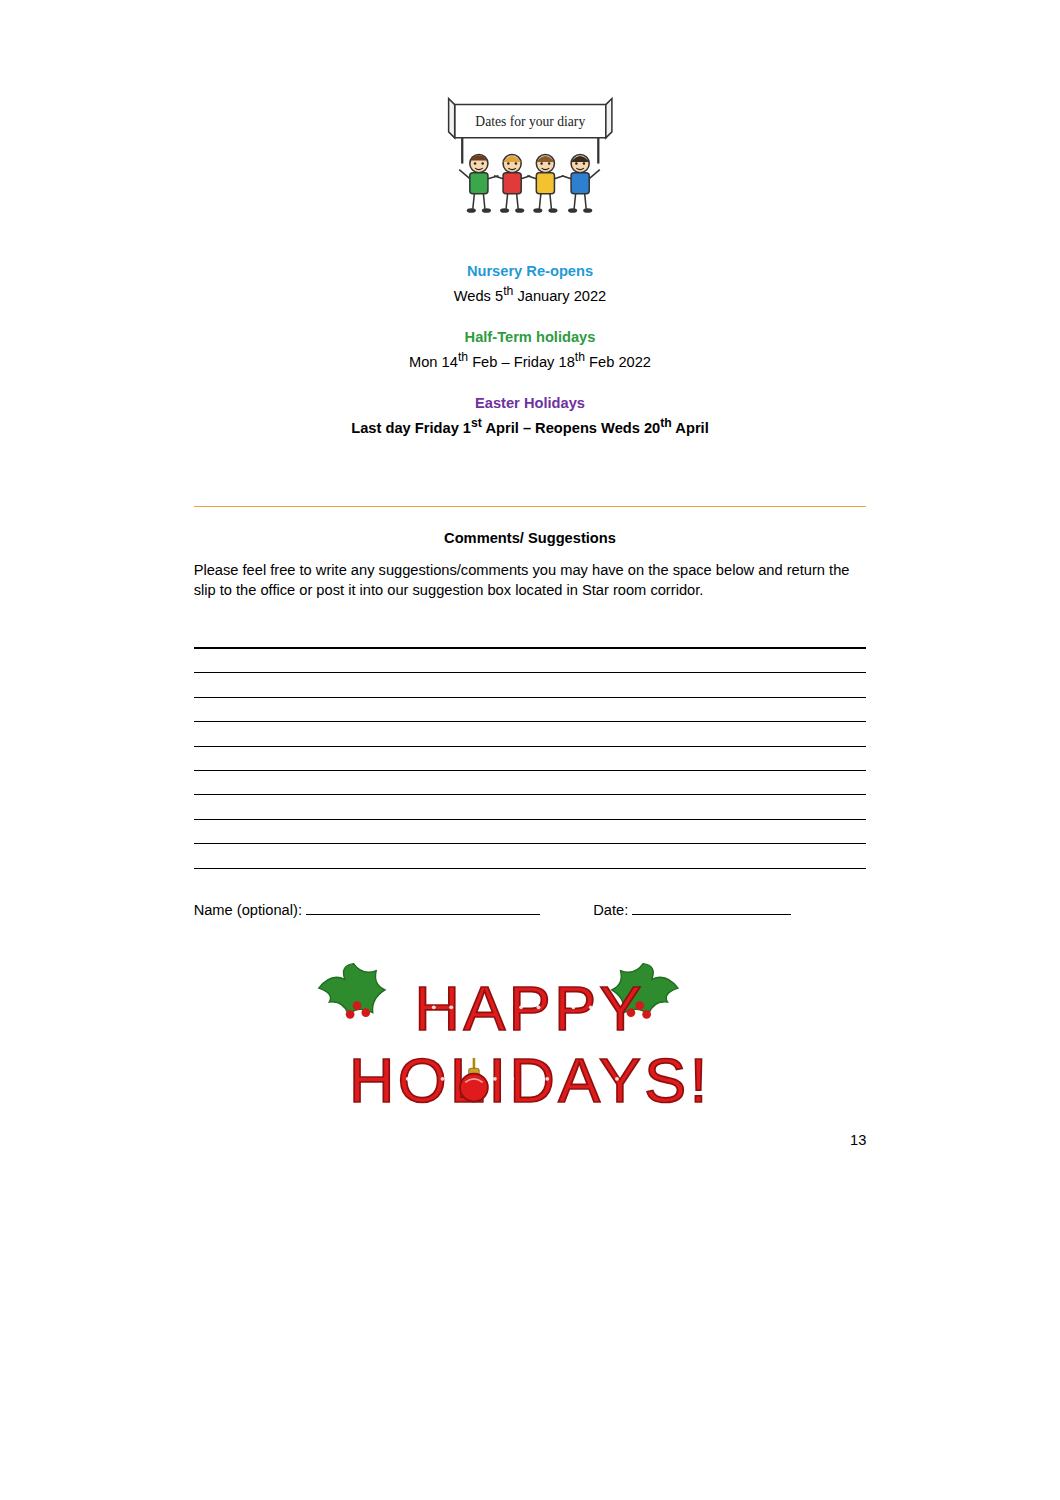Dates for your diary
Nursery Re-opens
Weds 5th January 2022
Half-Term holidays
Mon 14th Feb – Friday 18th Feb 2022
Easter Holidays
Last day Friday 1st April – Reopens Weds 20th April
Comments/ Suggestions
Please feel free to write any suggestions/comments you may have on the space below and return the slip to the office or post it into our suggestion box located in Star room corridor.
Name (optional): Date:
HAPPY HOLIDAYS!
13